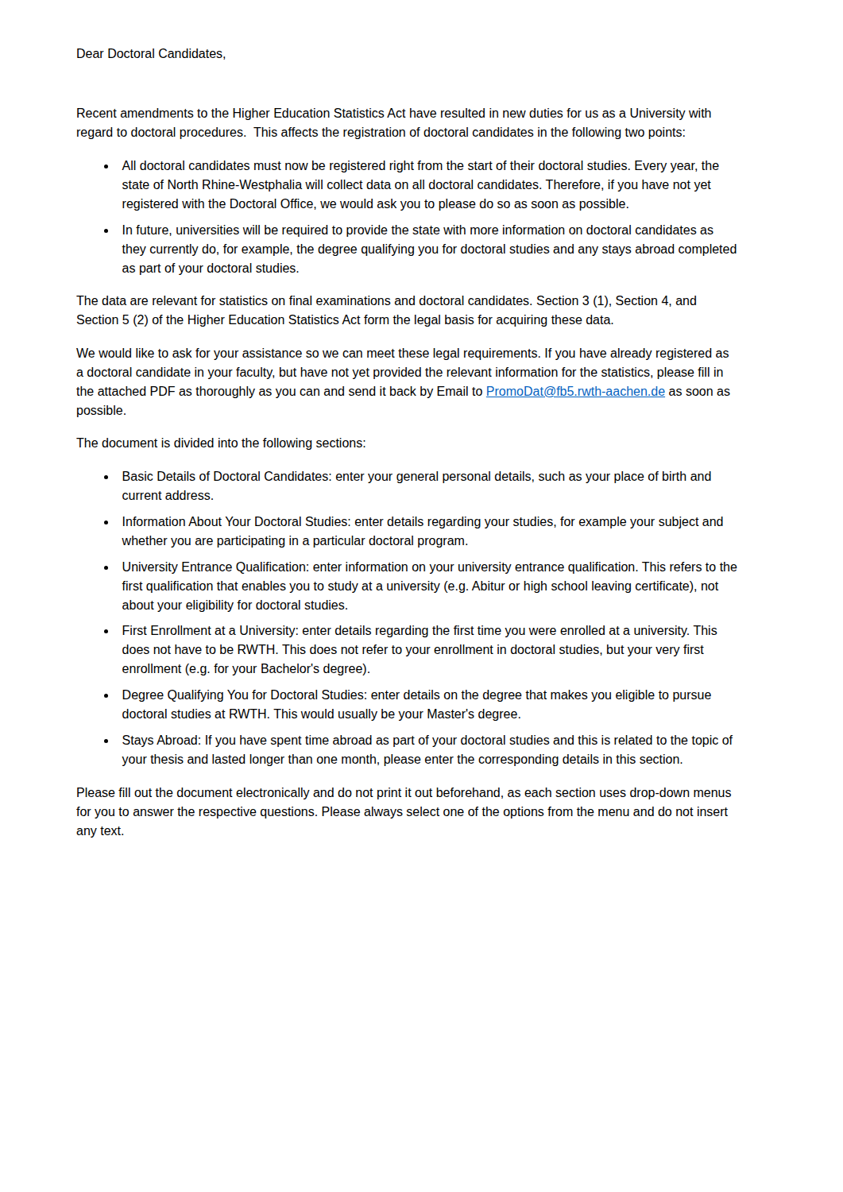Dear Doctoral Candidates,
Recent amendments to the Higher Education Statistics Act have resulted in new duties for us as a University with regard to doctoral procedures. This affects the registration of doctoral candidates in the following two points:
All doctoral candidates must now be registered right from the start of their doctoral studies. Every year, the state of North Rhine-Westphalia will collect data on all doctoral candidates. Therefore, if you have not yet registered with the Doctoral Office, we would ask you to please do so as soon as possible.
In future, universities will be required to provide the state with more information on doctoral candidates as they currently do, for example, the degree qualifying you for doctoral studies and any stays abroad completed as part of your doctoral studies.
The data are relevant for statistics on final examinations and doctoral candidates. Section 3 (1), Section 4, and Section 5 (2) of the Higher Education Statistics Act form the legal basis for acquiring these data.
We would like to ask for your assistance so we can meet these legal requirements. If you have already registered as a doctoral candidate in your faculty, but have not yet provided the relevant information for the statistics, please fill in the attached PDF as thoroughly as you can and send it back by Email to PromoDat@fb5.rwth-aachen.de as soon as possible.
The document is divided into the following sections:
Basic Details of Doctoral Candidates: enter your general personal details, such as your place of birth and current address.
Information About Your Doctoral Studies: enter details regarding your studies, for example your subject and whether you are participating in a particular doctoral program.
University Entrance Qualification: enter information on your university entrance qualification. This refers to the first qualification that enables you to study at a university (e.g. Abitur or high school leaving certificate), not about your eligibility for doctoral studies.
First Enrollment at a University: enter details regarding the first time you were enrolled at a university. This does not have to be RWTH. This does not refer to your enrollment in doctoral studies, but your very first enrollment (e.g. for your Bachelor's degree).
Degree Qualifying You for Doctoral Studies: enter details on the degree that makes you eligible to pursue doctoral studies at RWTH. This would usually be your Master's degree.
Stays Abroad: If you have spent time abroad as part of your doctoral studies and this is related to the topic of your thesis and lasted longer than one month, please enter the corresponding details in this section.
Please fill out the document electronically and do not print it out beforehand, as each section uses drop-down menus for you to answer the respective questions. Please always select one of the options from the menu and do not insert any text.